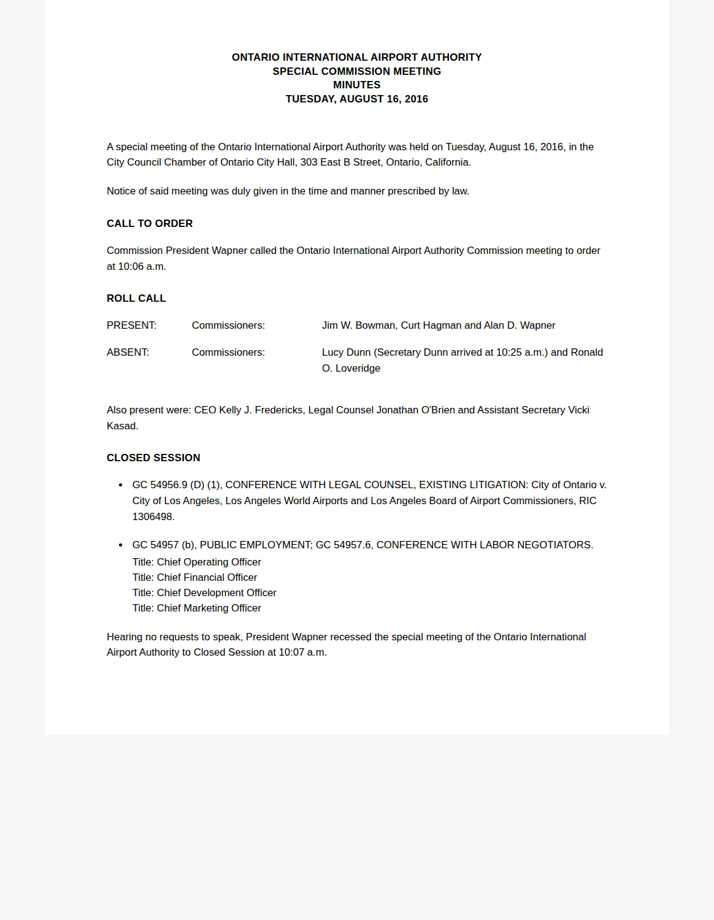ONTARIO INTERNATIONAL AIRPORT AUTHORITY
SPECIAL COMMISSION MEETING
MINUTES
TUESDAY, AUGUST 16, 2016
A special meeting of the Ontario International Airport Authority was held on Tuesday, August 16, 2016, in the City Council Chamber of Ontario City Hall, 303 East B Street, Ontario, California.
Notice of said meeting was duly given in the time and manner prescribed by law.
CALL TO ORDER
Commission President Wapner called the Ontario International Airport Authority Commission meeting to order at 10:06 a.m.
ROLL CALL
| PRESENT: | Commissioners: | Jim W. Bowman, Curt Hagman and Alan D. Wapner |
| ABSENT: | Commissioners: | Lucy Dunn (Secretary Dunn arrived at 10:25 a.m.) and Ronald O. Loveridge |
Also present were: CEO Kelly J. Fredericks, Legal Counsel Jonathan O'Brien and Assistant Secretary Vicki Kasad.
CLOSED SESSION
GC 54956.9 (D) (1), CONFERENCE WITH LEGAL COUNSEL, EXISTING LITIGATION: City of Ontario v. City of Los Angeles, Los Angeles World Airports and Los Angeles Board of Airport Commissioners, RIC 1306498.
GC 54957 (b), PUBLIC EMPLOYMENT; GC 54957.6, CONFERENCE WITH LABOR NEGOTIATORS.
Title: Chief Operating Officer
Title: Chief Financial Officer
Title: Chief Development Officer
Title: Chief Marketing Officer
Hearing no requests to speak, President Wapner recessed the special meeting of the Ontario International Airport Authority to Closed Session at 10:07 a.m.